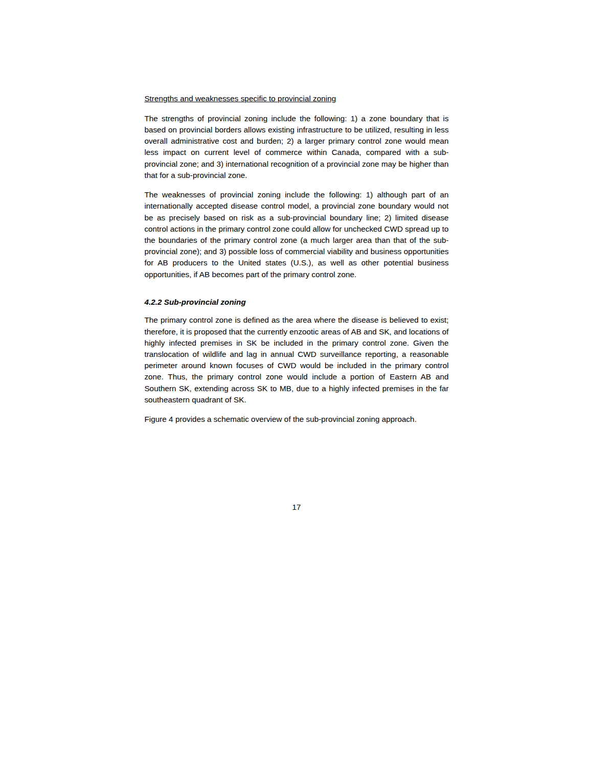Strengths and weaknesses specific to provincial zoning
The strengths of provincial zoning include the following: 1) a zone boundary that is based on provincial borders allows existing infrastructure to be utilized, resulting in less overall administrative cost and burden; 2) a larger primary control zone would mean less impact on current level of commerce within Canada, compared with a sub-provincial zone; and 3) international recognition of a provincial zone may be higher than that for a sub-provincial zone.
The weaknesses of provincial zoning include the following: 1) although part of an internationally accepted disease control model, a provincial zone boundary would not be as precisely based on risk as a sub-provincial boundary line; 2) limited disease control actions in the primary control zone could allow for unchecked CWD spread up to the boundaries of the primary control zone (a much larger area than that of the sub-provincial zone); and 3) possible loss of commercial viability and business opportunities for AB producers to the United states (U.S.), as well as other potential business opportunities, if AB becomes part of the primary control zone.
4.2.2 Sub-provincial zoning
The primary control zone is defined as the area where the disease is believed to exist; therefore, it is proposed that the currently enzootic areas of AB and SK, and locations of highly infected premises in SK be included in the primary control zone. Given the translocation of wildlife and lag in annual CWD surveillance reporting, a reasonable perimeter around known focuses of CWD would be included in the primary control zone. Thus, the primary control zone would include a portion of Eastern AB and Southern SK, extending across SK to MB, due to a highly infected premises in the far southeastern quadrant of SK.
Figure 4 provides a schematic overview of the sub-provincial zoning approach.
17